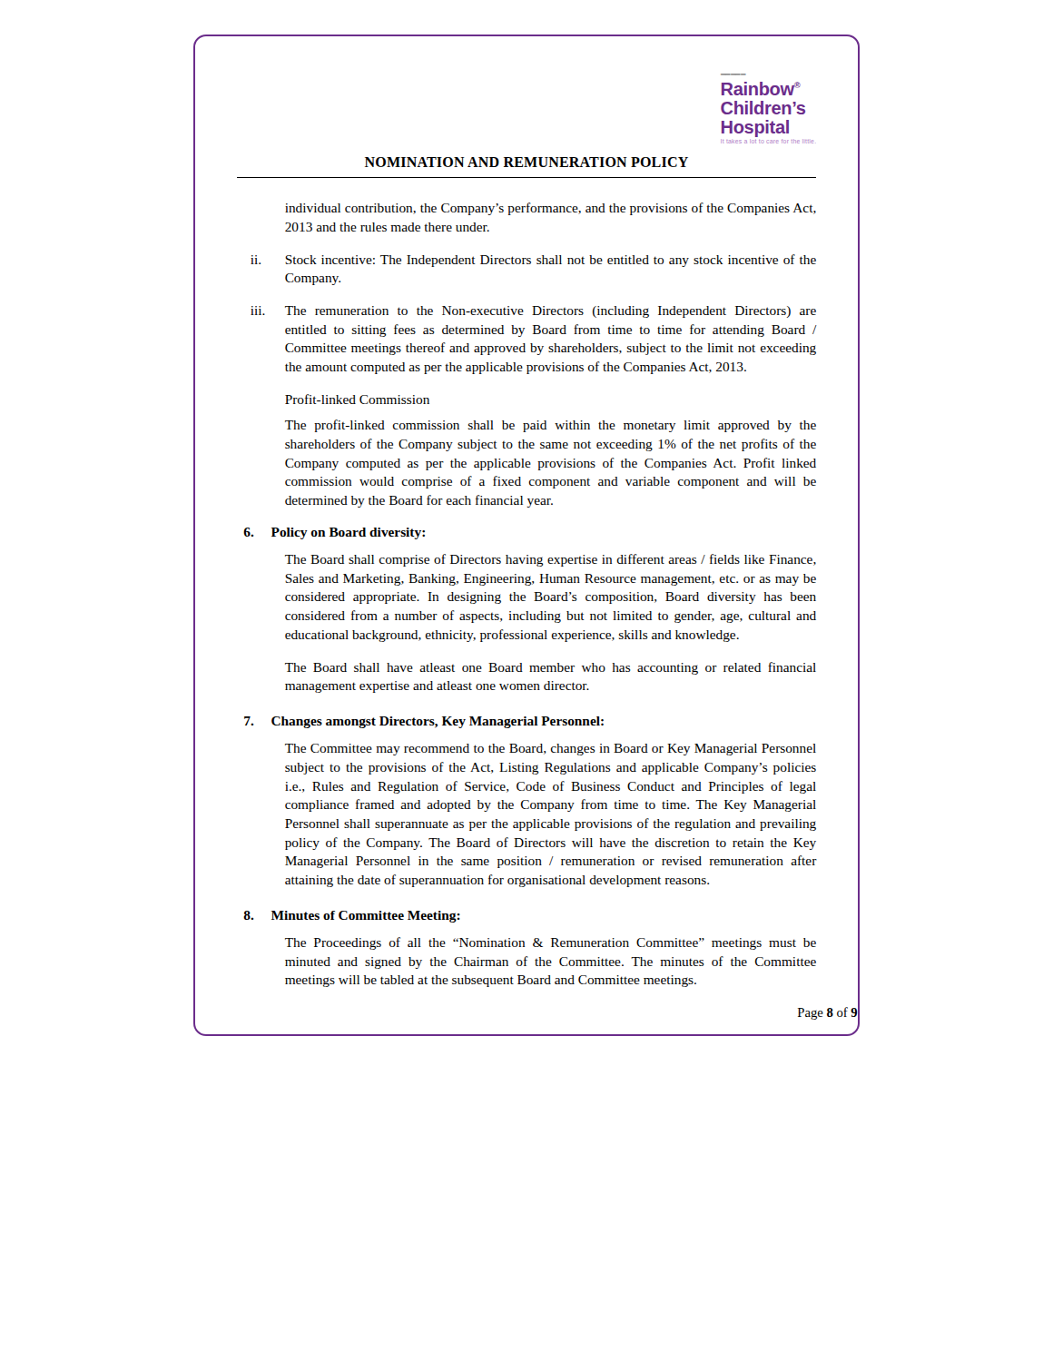━━━━━
Rainbow®
Children’s
Hospital
It takes a lot to care for the little.
NOMINATION AND REMUNERATION POLICY
individual contribution, the Company’s performance, and the provisions of the Companies Act, 2013 and the rules made there under.
ii. Stock incentive: The Independent Directors shall not be entitled to any stock incentive of the Company.
iii. The remuneration to the Non-executive Directors (including Independent Directors) are entitled to sitting fees as determined by Board from time to time for attending Board / Committee meetings thereof and approved by shareholders, subject to the limit not exceeding the amount computed as per the applicable provisions of the Companies Act, 2013.
Profit-linked Commission
The profit-linked commission shall be paid within the monetary limit approved by the shareholders of the Company subject to the same not exceeding 1% of the net profits of the Company computed as per the applicable provisions of the Companies Act. Profit linked commission would comprise of a fixed component and variable component and will be determined by the Board for each financial year.
6. Policy on Board diversity:
The Board shall comprise of Directors having expertise in different areas / fields like Finance, Sales and Marketing, Banking, Engineering, Human Resource management, etc. or as may be considered appropriate. In designing the Board’s composition, Board diversity has been considered from a number of aspects, including but not limited to gender, age, cultural and educational background, ethnicity, professional experience, skills and knowledge.
The Board shall have atleast one Board member who has accounting or related financial management expertise and atleast one women director.
7. Changes amongst Directors, Key Managerial Personnel:
The Committee may recommend to the Board, changes in Board or Key Managerial Personnel subject to the provisions of the Act, Listing Regulations and applicable Company’s policies i.e., Rules and Regulation of Service, Code of Business Conduct and Principles of legal compliance framed and adopted by the Company from time to time. The Key Managerial Personnel shall superannuate as per the applicable provisions of the regulation and prevailing policy of the Company. The Board of Directors will have the discretion to retain the Key Managerial Personnel in the same position / remuneration or revised remuneration after attaining the date of superannuation for organisational development reasons.
8. Minutes of Committee Meeting:
The Proceedings of all the “Nomination & Remuneration Committee” meetings must be minuted and signed by the Chairman of the Committee. The minutes of the Committee meetings will be tabled at the subsequent Board and Committee meetings.
Page 8 of 9